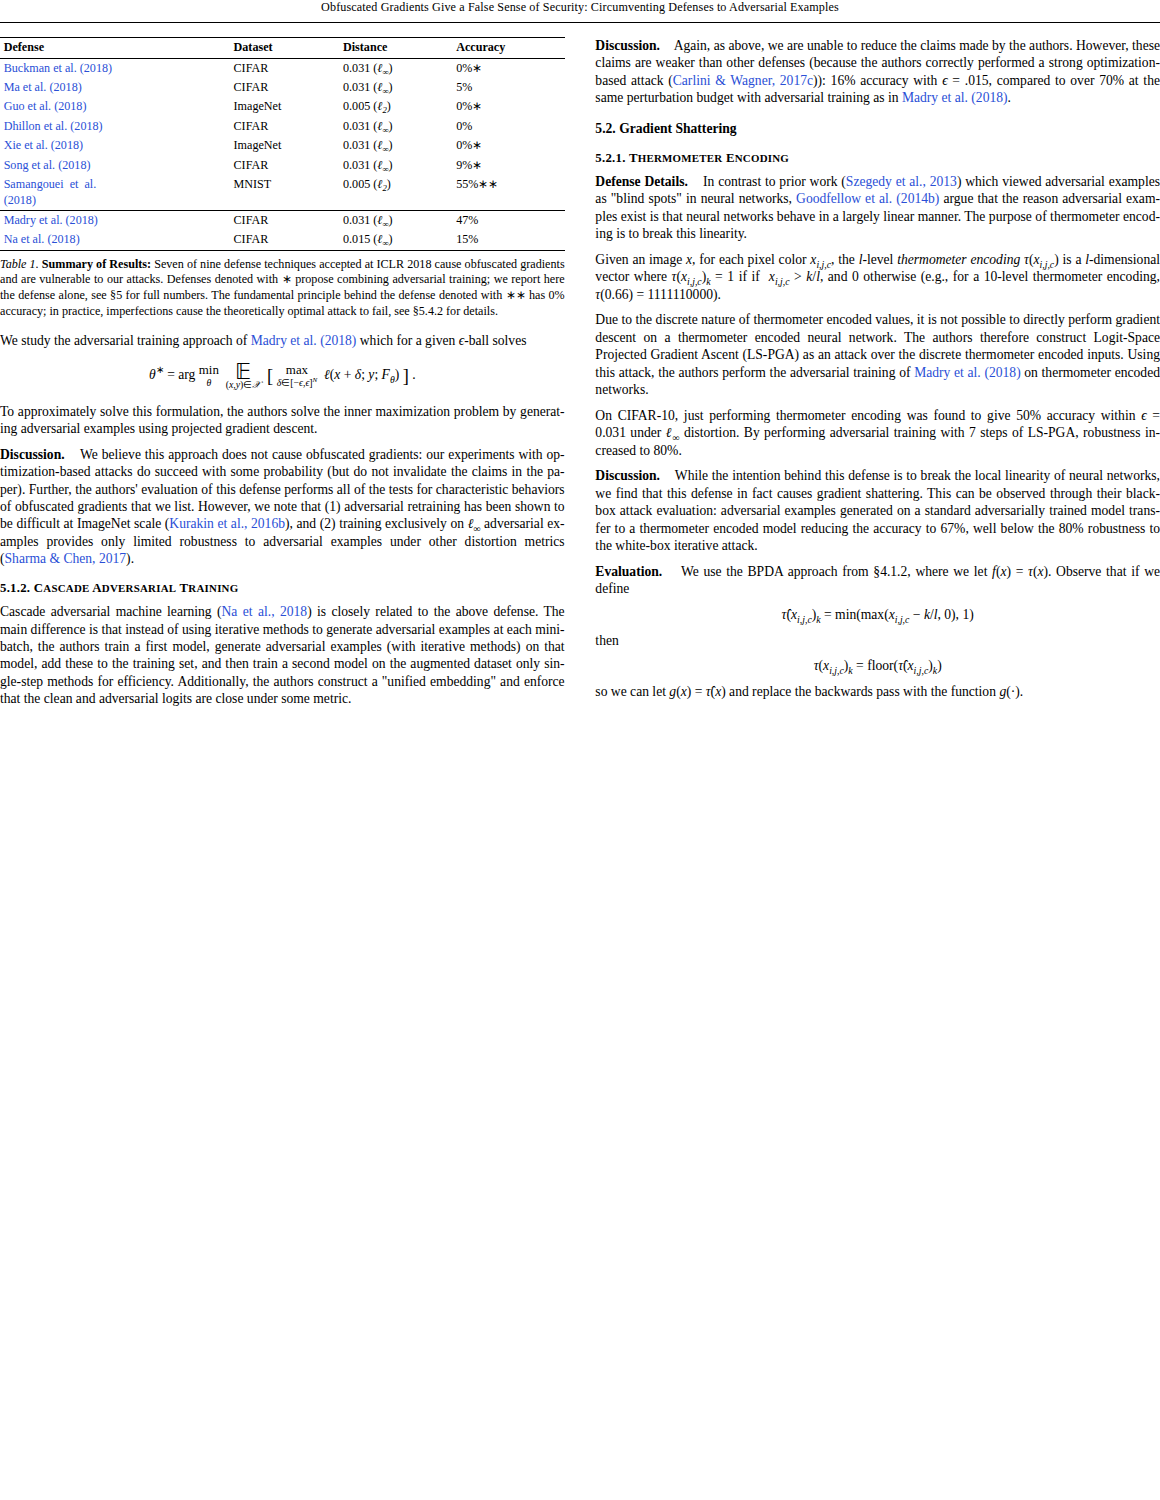Obfuscated Gradients Give a False Sense of Security: Circumventing Defenses to Adversarial Examples
| Defense | Dataset | Distance | Accuracy |
| --- | --- | --- | --- |
| Buckman et al. (2018) | CIFAR | 0.031 ( ℓ ∞ ) | 0%∗ |
| Ma et al. (2018) | CIFAR | 0.031 ( ℓ ∞ ) | 5% |
| Guo et al. (2018) | ImageNet | 0.005 ( ℓ 2 ) | 0%∗ |
| Dhillon et al. (2018) | CIFAR | 0.031 ( ℓ ∞ ) | 0% |
| Xie et al. (2018) | ImageNet | 0.031 ( ℓ ∞ ) | 0%∗ |
| Song et al. (2018) | CIFAR | 0.031 ( ℓ ∞ ) | 9%∗ |
| Samangouei et al. (2018) | MNIST | 0.005 ( ℓ 2 ) | 55%∗∗ |
| Madry et al. (2018) | CIFAR | 0.031 ( ℓ ∞ ) | 47% |
| Na et al. (2018) | CIFAR | 0.015 ( ℓ ∞ ) | 15% |
Table 1. Summary of Results: Seven of nine defense techniques accepted at ICLR 2018 cause obfuscated gradients and are vulnerable to our attacks. Defenses denoted with ∗ propose combining adversarial training; we report here the defense alone, see §5 for full numbers. The fundamental principle behind the defense denoted with ∗∗ has 0% accuracy; in practice, imperfections cause the theoretically optimal attack to fail, see §5.4.2 for details.
We study the adversarial training approach of Madry et al. (2018) which for a given ϵ-ball solves
θ∗ = arg min θ 𝔼(x,y)∈𝒳 [ max δ∈[−ϵ,ϵ]N ℓ(x + δ; y; Fθ) ] .
To approximately solve this formulation, the authors solve the inner maximization problem by generating adversarial examples using projected gradient descent.
Discussion. We believe this approach does not cause obfuscated gradients: our experiments with optimization-based attacks do succeed with some probability (but do not invalidate the claims in the paper). Further, the authors' evaluation of this defense performs all of the tests for characteristic behaviors of obfuscated gradients that we list. However, we note that (1) adversarial retraining has been shown to be difficult at ImageNet scale (Kurakin et al., 2016b), and (2) training exclusively on ℓ∞ adversarial examples provides only limited robustness to adversarial examples under other distortion metrics (Sharma & Chen, 2017).
5.1.2. CASCADE ADVERSARIAL TRAINING
Cascade adversarial machine learning (Na et al., 2018) is closely related to the above defense. The main difference is that instead of using iterative methods to generate adversarial examples at each mini-batch, the authors train a first model, generate adversarial examples (with iterative methods) on that model, add these to the training set, and then train a second model on the augmented dataset only single-step methods for efficiency. Additionally, the authors construct a "unified embedding" and enforce that the clean and adversarial logits are close under some metric.
Discussion. Again, as above, we are unable to reduce the claims made by the authors. However, these claims are weaker than other defenses (because the authors correctly performed a strong optimization-based attack (Carlini & Wagner, 2017c)): 16% accuracy with ϵ = .015, compared to over 70% at the same perturbation budget with adversarial training as in Madry et al. (2018).
5.2. Gradient Shattering
5.2.1. THERMOMETER ENCODING
Defense Details. In contrast to prior work (Szegedy et al., 2013) which viewed adversarial examples as "blind spots" in neural networks, Goodfellow et al. (2014b) argue that the reason adversarial examples exist is that neural networks behave in a largely linear manner. The purpose of thermometer encoding is to break this linearity.
Given an image x, for each pixel color xi,j,c, the l-level thermometer encoding τ(xi,j,c) is a l-dimensional vector where τ(xi,j,c)k = 1 if if xi,j,c > k/l, and 0 otherwise (e.g., for a 10-level thermometer encoding, τ(0.66) = 1111110000).
Due to the discrete nature of thermometer encoded values, it is not possible to directly perform gradient descent on a thermometer encoded neural network. The authors therefore construct Logit-Space Projected Gradient Ascent (LS-PGA) as an attack over the discrete thermometer encoded inputs. Using this attack, the authors perform the adversarial training of Madry et al. (2018) on thermometer encoded networks.
On CIFAR-10, just performing thermometer encoding was found to give 50% accuracy within ϵ = 0.031 under ℓ∞ distortion. By performing adversarial training with 7 steps of LS-PGA, robustness increased to 80%.
Discussion. While the intention behind this defense is to break the local linearity of neural networks, we find that this defense in fact causes gradient shattering. This can be observed through their black-box attack evaluation: adversarial examples generated on a standard adversarially trained model transfer to a thermometer encoded model reducing the accuracy to 67%, well below the 80% robustness to the white-box iterative attack.
Evaluation. We use the BPDA approach from §4.1.2, where we let f(x) = τ(x). Observe that if we define
τ̂(xi,j,c)k = min(max(xi,j,c − k/l, 0), 1)
then
τ(xi,j,c)k = floor(τ̂(xi,j,c)k)
so we can let g(x) = τ̂(x) and replace the backwards pass with the function g(·).